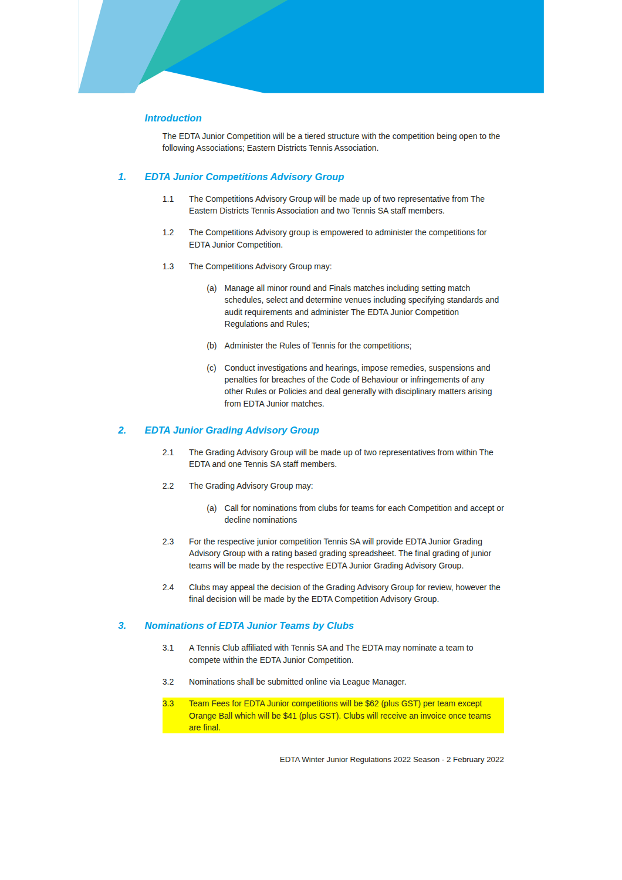Introduction
The EDTA Junior Competition will be a tiered structure with the competition being open to the following Associations; Eastern Districts Tennis Association.
1. EDTA Junior Competitions Advisory Group
1.1 The Competitions Advisory Group will be made up of two representative from The Eastern Districts Tennis Association and two Tennis SA staff members.
1.2 The Competitions Advisory group is empowered to administer the competitions for EDTA Junior Competition.
1.3 The Competitions Advisory Group may:
(a) Manage all minor round and Finals matches including setting match schedules, select and determine venues including specifying standards and audit requirements and administer The EDTA Junior Competition Regulations and Rules;
(b) Administer the Rules of Tennis for the competitions;
(c) Conduct investigations and hearings, impose remedies, suspensions and penalties for breaches of the Code of Behaviour or infringements of any other Rules or Policies and deal generally with disciplinary matters arising from EDTA Junior matches.
2. EDTA Junior Grading Advisory Group
2.1 The Grading Advisory Group will be made up of two representatives from within The EDTA and one Tennis SA staff members.
2.2 The Grading Advisory Group may:
(a) Call for nominations from clubs for teams for each Competition and accept or decline nominations
2.3 For the respective junior competition Tennis SA will provide EDTA Junior Grading Advisory Group with a rating based grading spreadsheet. The final grading of junior teams will be made by the respective EDTA Junior Grading Advisory Group.
2.4 Clubs may appeal the decision of the Grading Advisory Group for review, however the final decision will be made by the EDTA Competition Advisory Group.
3. Nominations of EDTA Junior Teams by Clubs
3.1 A Tennis Club affiliated with Tennis SA and The EDTA may nominate a team to compete within the EDTA Junior Competition.
3.2 Nominations shall be submitted online via League Manager.
3.3 Team Fees for EDTA Junior competitions will be $62 (plus GST) per team except Orange Ball which will be $41 (plus GST). Clubs will receive an invoice once teams are final.
EDTA Winter Junior Regulations 2022 Season - 2 February 2022